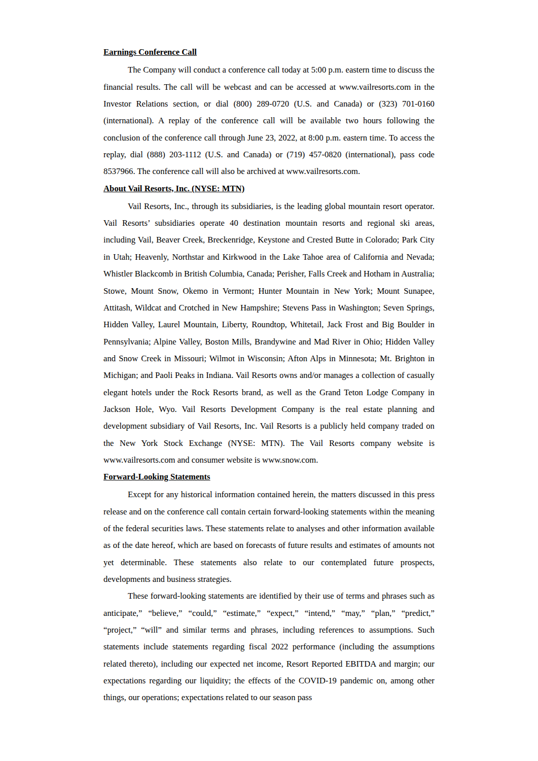Earnings Conference Call
The Company will conduct a conference call today at 5:00 p.m. eastern time to discuss the financial results. The call will be webcast and can be accessed at www.vailresorts.com in the Investor Relations section, or dial (800) 289-0720 (U.S. and Canada) or (323) 701-0160 (international). A replay of the conference call will be available two hours following the conclusion of the conference call through June 23, 2022, at 8:00 p.m. eastern time. To access the replay, dial (888) 203-1112 (U.S. and Canada) or (719) 457-0820 (international), pass code 8537966. The conference call will also be archived at www.vailresorts.com.
About Vail Resorts, Inc. (NYSE: MTN)
Vail Resorts, Inc., through its subsidiaries, is the leading global mountain resort operator. Vail Resorts’ subsidiaries operate 40 destination mountain resorts and regional ski areas, including Vail, Beaver Creek, Breckenridge, Keystone and Crested Butte in Colorado; Park City in Utah; Heavenly, Northstar and Kirkwood in the Lake Tahoe area of California and Nevada; Whistler Blackcomb in British Columbia, Canada; Perisher, Falls Creek and Hotham in Australia; Stowe, Mount Snow, Okemo in Vermont; Hunter Mountain in New York; Mount Sunapee, Attitash, Wildcat and Crotched in New Hampshire; Stevens Pass in Washington; Seven Springs, Hidden Valley, Laurel Mountain, Liberty, Roundtop, Whitetail, Jack Frost and Big Boulder in Pennsylvania; Alpine Valley, Boston Mills, Brandywine and Mad River in Ohio; Hidden Valley and Snow Creek in Missouri; Wilmot in Wisconsin; Afton Alps in Minnesota; Mt. Brighton in Michigan; and Paoli Peaks in Indiana. Vail Resorts owns and/or manages a collection of casually elegant hotels under the Rock Resorts brand, as well as the Grand Teton Lodge Company in Jackson Hole, Wyo. Vail Resorts Development Company is the real estate planning and development subsidiary of Vail Resorts, Inc. Vail Resorts is a publicly held company traded on the New York Stock Exchange (NYSE: MTN). The Vail Resorts company website is www.vailresorts.com and consumer website is www.snow.com.
Forward-Looking Statements
Except for any historical information contained herein, the matters discussed in this press release and on the conference call contain certain forward-looking statements within the meaning of the federal securities laws. These statements relate to analyses and other information available as of the date hereof, which are based on forecasts of future results and estimates of amounts not yet determinable. These statements also relate to our contemplated future prospects, developments and business strategies.
These forward-looking statements are identified by their use of terms and phrases such as anticipate,” “believe,” “could,” “estimate,” “expect,” “intend,” “may,” “plan,” “predict,” “project,” “will” and similar terms and phrases, including references to assumptions. Such statements include statements regarding fiscal 2022 performance (including the assumptions related thereto), including our expected net income, Resort Reported EBITDA and margin; our expectations regarding our liquidity; the effects of the COVID-19 pandemic on, among other things, our operations; expectations related to our season pass